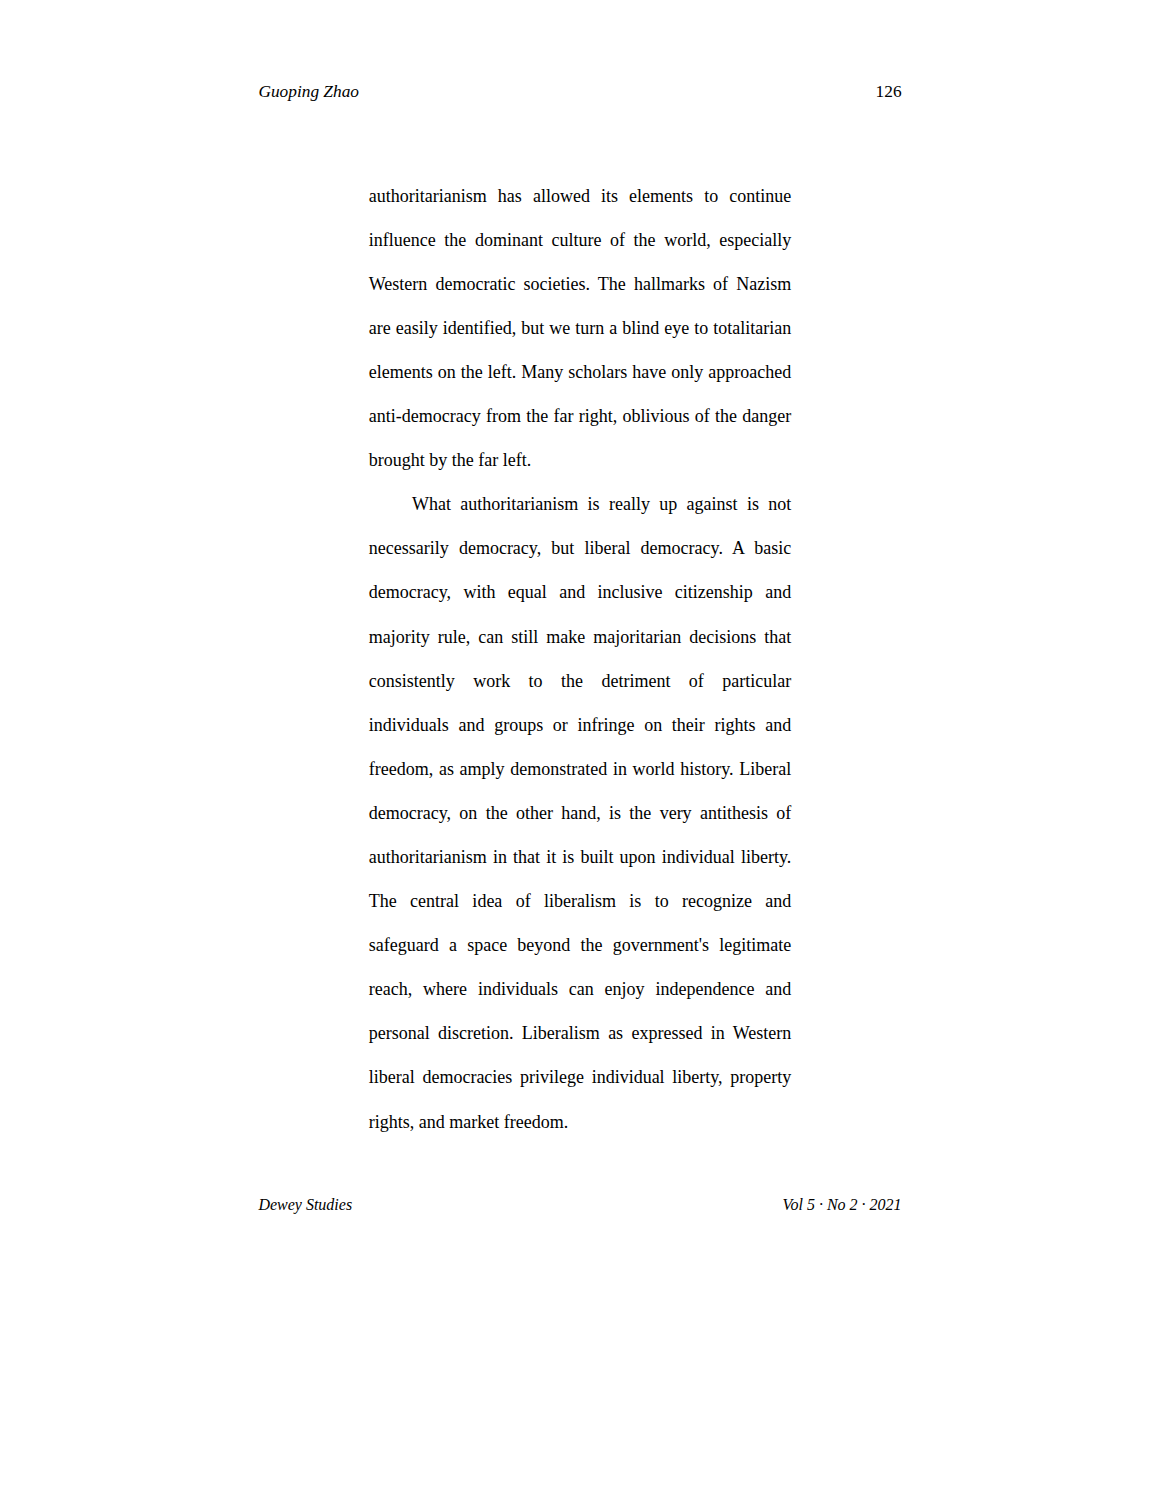Guoping Zhao 126
authoritarianism has allowed its elements to continue influence the dominant culture of the world, especially Western democratic societies. The hallmarks of Nazism are easily identified, but we turn a blind eye to totalitarian elements on the left. Many scholars have only approached anti-democracy from the far right, oblivious of the danger brought by the far left.
What authoritarianism is really up against is not necessarily democracy, but liberal democracy. A basic democracy, with equal and inclusive citizenship and majority rule, can still make majoritarian decisions that consistently work to the detriment of particular individuals and groups or infringe on their rights and freedom, as amply demonstrated in world history. Liberal democracy, on the other hand, is the very antithesis of authoritarianism in that it is built upon individual liberty. The central idea of liberalism is to recognize and safeguard a space beyond the government's legitimate reach, where individuals can enjoy independence and personal discretion. Liberalism as expressed in Western liberal democracies privilege individual liberty, property rights, and market freedom.
Dewey Studies Vol 5 · No 2 · 2021